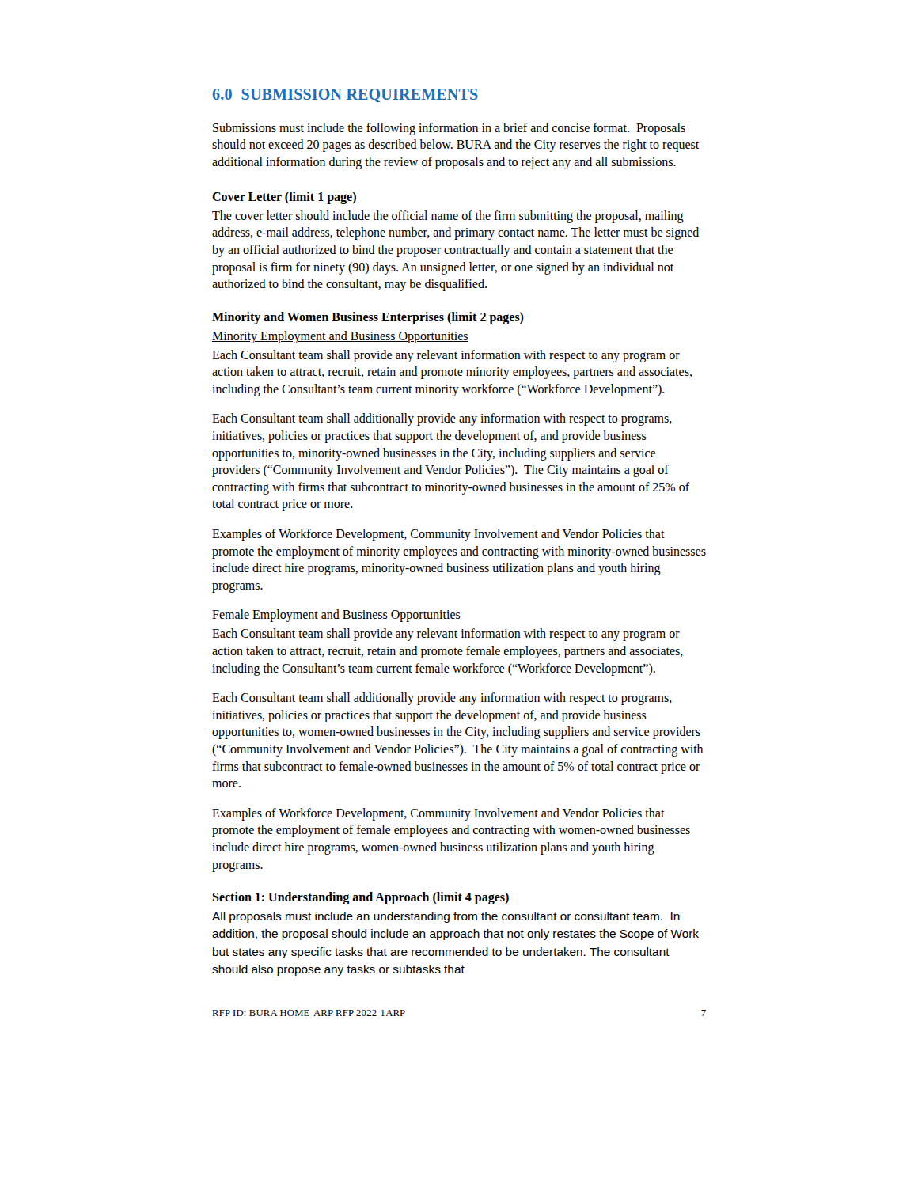6.0 SUBMISSION REQUIREMENTS
Submissions must include the following information in a brief and concise format. Proposals should not exceed 20 pages as described below. BURA and the City reserves the right to request additional information during the review of proposals and to reject any and all submissions.
Cover Letter (limit 1 page)
The cover letter should include the official name of the firm submitting the proposal, mailing address, e-mail address, telephone number, and primary contact name. The letter must be signed by an official authorized to bind the proposer contractually and contain a statement that the proposal is firm for ninety (90) days. An unsigned letter, or one signed by an individual not authorized to bind the consultant, may be disqualified.
Minority and Women Business Enterprises (limit 2 pages)
Minority Employment and Business Opportunities
Each Consultant team shall provide any relevant information with respect to any program or action taken to attract, recruit, retain and promote minority employees, partners and associates, including the Consultant’s team current minority workforce (“Workforce Development”).
Each Consultant team shall additionally provide any information with respect to programs, initiatives, policies or practices that support the development of, and provide business opportunities to, minority-owned businesses in the City, including suppliers and service providers (“Community Involvement and Vendor Policies”). The City maintains a goal of contracting with firms that subcontract to minority-owned businesses in the amount of 25% of total contract price or more.
Examples of Workforce Development, Community Involvement and Vendor Policies that promote the employment of minority employees and contracting with minority-owned businesses include direct hire programs, minority-owned business utilization plans and youth hiring programs.
Female Employment and Business Opportunities
Each Consultant team shall provide any relevant information with respect to any program or action taken to attract, recruit, retain and promote female employees, partners and associates, including the Consultant’s team current female workforce (“Workforce Development”).
Each Consultant team shall additionally provide any information with respect to programs, initiatives, policies or practices that support the development of, and provide business opportunities to, women-owned businesses in the City, including suppliers and service providers (“Community Involvement and Vendor Policies”). The City maintains a goal of contracting with firms that subcontract to female-owned businesses in the amount of 5% of total contract price or more.
Examples of Workforce Development, Community Involvement and Vendor Policies that promote the employment of female employees and contracting with women-owned businesses include direct hire programs, women-owned business utilization plans and youth hiring programs.
Section 1: Understanding and Approach (limit 4 pages)
All proposals must include an understanding from the consultant or consultant team. In addition, the proposal should include an approach that not only restates the Scope of Work but states any specific tasks that are recommended to be undertaken. The consultant should also propose any tasks or subtasks that
RFP ID: BURA HOME-ARP RFP 2022-1ARP 7